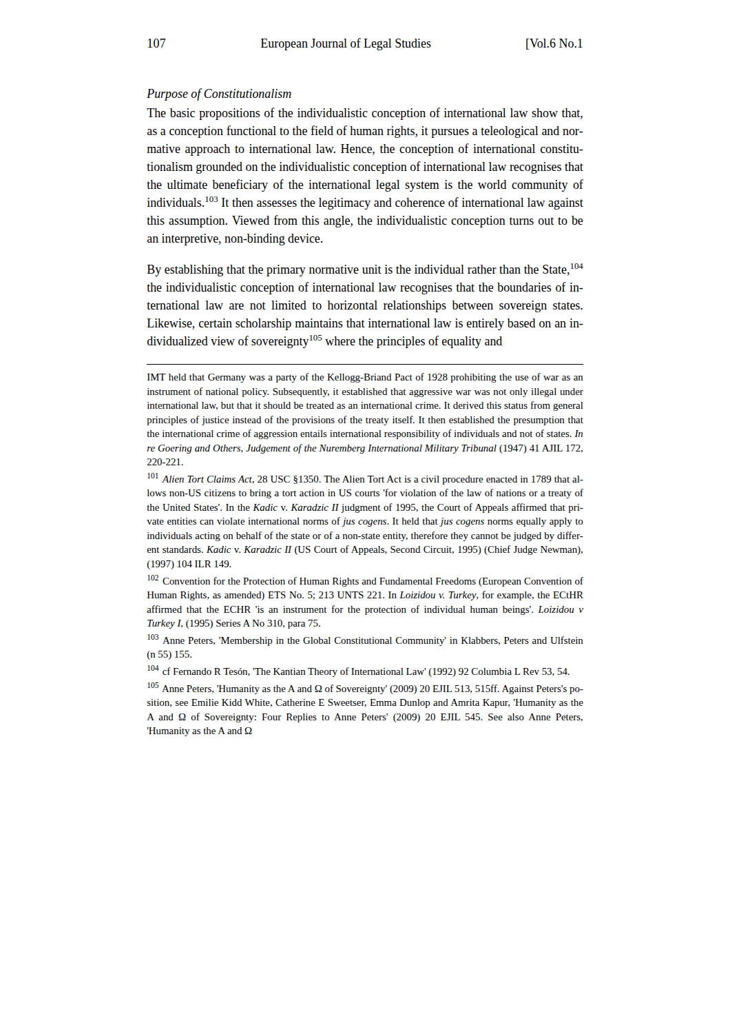107 European Journal of Legal Studies [Vol.6 No.1
Purpose of Constitutionalism
The basic propositions of the individualistic conception of international law show that, as a conception functional to the field of human rights, it pursues a teleological and normative approach to international law. Hence, the conception of international constitutionalism grounded on the individualistic conception of international law recognises that the ultimate beneficiary of the international legal system is the world community of individuals.103 It then assesses the legitimacy and coherence of international law against this assumption. Viewed from this angle, the individualistic conception turns out to be an interpretive, non-binding device.
By establishing that the primary normative unit is the individual rather than the State,104 the individualistic conception of international law recognises that the boundaries of international law are not limited to horizontal relationships between sovereign states. Likewise, certain scholarship maintains that international law is entirely based on an individualized view of sovereignty105 where the principles of equality and
IMT held that Germany was a party of the Kellogg-Briand Pact of 1928 prohibiting the use of war as an instrument of national policy. Subsequently, it established that aggressive war was not only illegal under international law, but that it should be treated as an international crime. It derived this status from general principles of justice instead of the provisions of the treaty itself. It then established the presumption that the international crime of aggression entails international responsibility of individuals and not of states. In re Goering and Others, Judgement of the Nuremberg International Military Tribunal (1947) 41 AJIL 172, 220-221.
101 Alien Tort Claims Act, 28 USC §1350. The Alien Tort Act is a civil procedure enacted in 1789 that allows non-US citizens to bring a tort action in US courts 'for violation of the law of nations or a treaty of the United States'. In the Kadic v. Karadzic II judgment of 1995, the Court of Appeals affirmed that private entities can violate international norms of jus cogens. It held that jus cogens norms equally apply to individuals acting on behalf of the state or of a non-state entity, therefore they cannot be judged by different standards. Kadic v. Karadzic II (US Court of Appeals, Second Circuit, 1995) (Chief Judge Newman), (1997) 104 ILR 149.
102 Convention for the Protection of Human Rights and Fundamental Freedoms (European Convention of Human Rights, as amended) ETS No. 5; 213 UNTS 221. In Loizidou v. Turkey, for example, the ECtHR affirmed that the ECHR 'is an instrument for the protection of individual human beings'. Loizidou v Turkey I, (1995) Series A No 310, para 75.
103 Anne Peters, 'Membership in the Global Constitutional Community' in Klabbers, Peters and Ulfstein (n 55) 155.
104 cf Fernando R Tesón, 'The Kantian Theory of International Law' (1992) 92 Columbia L Rev 53, 54.
105 Anne Peters, 'Humanity as the A and Ω of Sovereignty' (2009) 20 EJIL 513, 515ff. Against Peters's position, see Emilie Kidd White, Catherine E Sweetser, Emma Dunlop and Amrita Kapur, 'Humanity as the A and Ω of Sovereignty: Four Replies to Anne Peters' (2009) 20 EJIL 545. See also Anne Peters, 'Humanity as the A and Ω